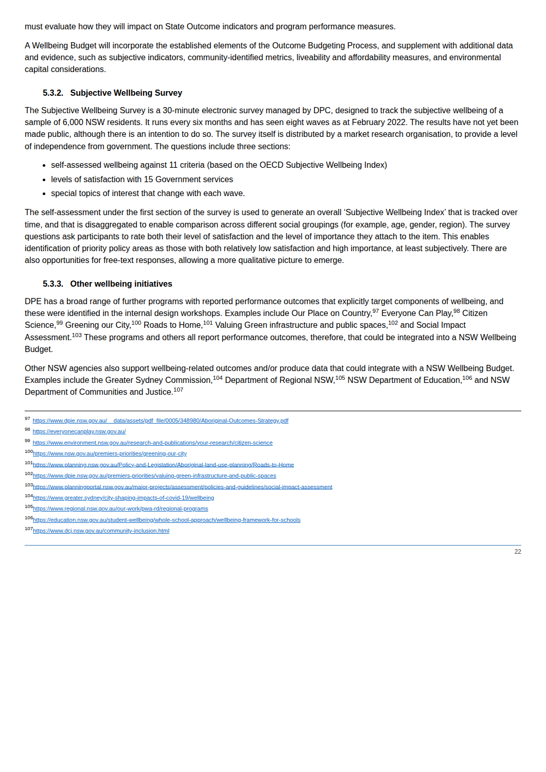must evaluate how they will impact on State Outcome indicators and program performance measures.
A Wellbeing Budget will incorporate the established elements of the Outcome Budgeting Process, and supplement with additional data and evidence, such as subjective indicators, community-identified metrics, liveability and affordability measures, and environmental capital considerations.
5.3.2. Subjective Wellbeing Survey
The Subjective Wellbeing Survey is a 30-minute electronic survey managed by DPC, designed to track the subjective wellbeing of a sample of 6,000 NSW residents. It runs every six months and has seen eight waves as at February 2022. The results have not yet been made public, although there is an intention to do so. The survey itself is distributed by a market research organisation, to provide a level of independence from government. The questions include three sections:
self-assessed wellbeing against 11 criteria (based on the OECD Subjective Wellbeing Index)
levels of satisfaction with 15 Government services
special topics of interest that change with each wave.
The self-assessment under the first section of the survey is used to generate an overall ‘Subjective Wellbeing Index’ that is tracked over time, and that is disaggregated to enable comparison across different social groupings (for example, age, gender, region). The survey questions ask participants to rate both their level of satisfaction and the level of importance they attach to the item. This enables identification of priority policy areas as those with both relatively low satisfaction and high importance, at least subjectively. There are also opportunities for free-text responses, allowing a more qualitative picture to emerge.
5.3.3. Other wellbeing initiatives
DPE has a broad range of further programs with reported performance outcomes that explicitly target components of wellbeing, and these were identified in the internal design workshops. Examples include Our Place on Country,97 Everyone Can Play,98 Citizen Science,99 Greening our City,100 Roads to Home,101 Valuing Green infrastructure and public spaces,102 and Social Impact Assessment.103 These programs and others all report performance outcomes, therefore, that could be integrated into a NSW Wellbeing Budget.
Other NSW agencies also support wellbeing-related outcomes and/or produce data that could integrate with a NSW Wellbeing Budget. Examples include the Greater Sydney Commission,104 Department of Regional NSW,105 NSW Department of Education,106 and NSW Department of Communities and Justice.107
97 https://www.dpie.nsw.gov.au/__data/assets/pdf_file/0005/348980/Aboriginal-Outcomes-Strategy.pdf
98 https://everyonecanplay.nsw.gov.au/
99 https://www.environment.nsw.gov.au/research-and-publications/your-research/citizen-science
100 https://www.nsw.gov.au/premiers-priorities/greening-our-city
101 https://www.planning.nsw.gov.au/Policy-and-Legislation/Aboriginal-land-use-planning/Roads-to-Home
102 https://www.dpie.nsw.gov.au/premiers-priorities/valuing-green-infrastructure-and-public-spaces
103 https://www.planningportal.nsw.gov.au/major-projects/assessment/policies-and-guidelines/social-impact-assessment
104 https://www.greater.sydney/city-shaping-impacts-of-covid-19/wellbeing
105 https://www.regional.nsw.gov.au/our-work/pwa-rd/regional-programs
106 https://education.nsw.gov.au/student-wellbeing/whole-school-approach/wellbeing-framework-for-schools
107 https://www.dcj.nsw.gov.au/community-inclusion.html
22